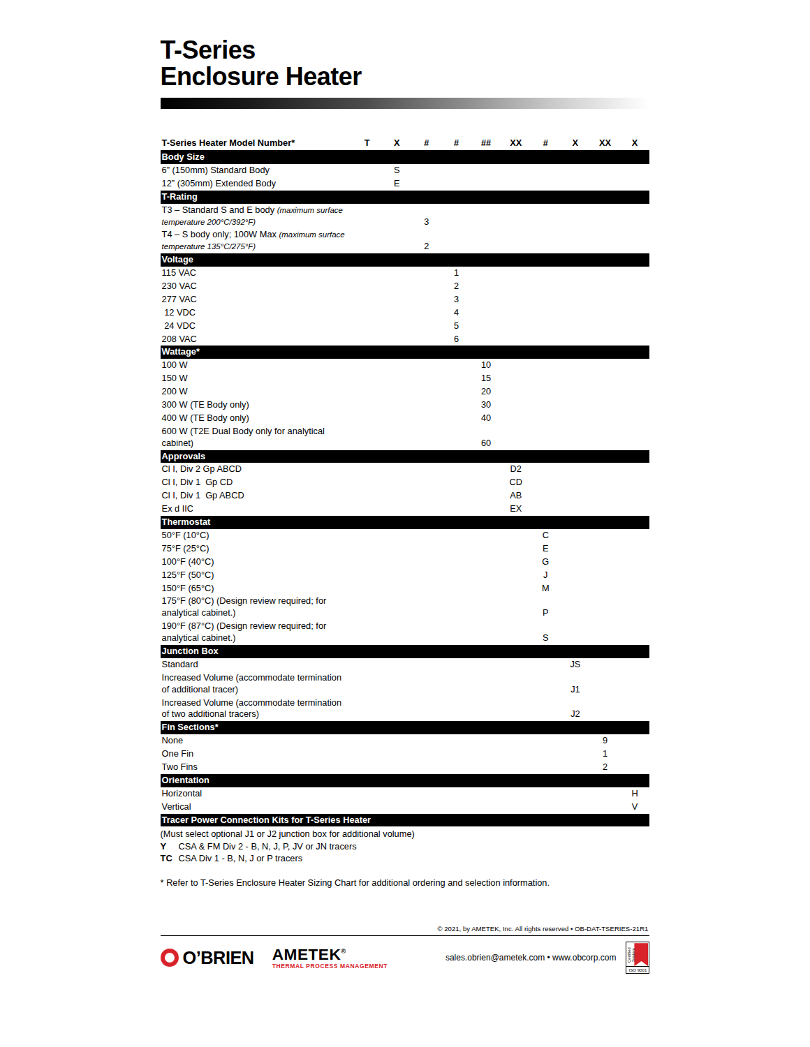T-Series
Enclosure Heater
| T-Series Heater Model Number* | T | X | # | # | ## | XX | # | X | XX | X |
| Body Size |
| 6” (150mm) Standard Body | | S | | | | | | | | |
| 12” (305mm) Extended Body | | E | | | | | | | | |
| T-Rating |
| T3 – Standard S and E body (maximum surface temperature 200°C/392°F) | | | 3 | | | | | | | |
| T4 – S body only; 100W Max (maximum surface temperature 135°C/275°F) | | | 2 | | | | | | | |
| Voltage |
| 115 VAC | | | | 1 | | | | | | |
| 230 VAC | | | | 2 | | | | | | |
| 277 VAC | | | | 3 | | | | | | |
| 12 VDC | | | | 4 | | | | | | |
| 24 VDC | | | | 5 | | | | | | |
| 208 VAC | | | | 6 | | | | | | |
| Wattage* |
| 100 W | | | | | 10 | | | | | |
| 150 W | | | | | 15 | | | | | |
| 200 W | | | | | 20 | | | | | |
| 300 W (TE Body only) | | | | | 30 | | | | | |
| 400 W (TE Body only) | | | | | 40 | | | | | |
| 600 W (T2E Dual Body only for analytical cabinet) | | | | | 60 | | | | | |
| Approvals |
| Cl I, Div 2 Gp ABCD | | | | | | D2 | | | | |
| Cl I, Div 1 Gp CD | | | | | | CD | | | | |
| Cl I, Div 1 Gp ABCD | | | | | | AB | | | | |
| Ex d IIC | | | | | | EX | | | | |
| Thermostat |
| 50°F (10°C) | | | | | | | C | | | |
| 75°F (25°C) | | | | | | | E | | | |
| 100°F (40°C) | | | | | | | G | | | |
| 125°F (50°C) | | | | | | | J | | | |
| 150°F (65°C) | | | | | | | M | | | |
| 175°F (80°C) (Design review required; for analytical cabinet.) | | | | | | | P | | | |
| 190°F (87°C) (Design review required; for analytical cabinet.) | | | | | | | S | | | |
| Junction Box |
| Standard | | | | | | | | JS | | |
| Increased Volume (accommodate termination of additional tracer) | | | | | | | | J1 | | |
| Increased Volume (accommodate termination of two additional tracers) | | | | | | | | J2 | | |
| Fin Sections* |
| None | | | | | | | | | 9 | |
| One Fin | | | | | | | | | 1 | |
| Two Fins | | | | | | | | | 2 | |
| Orientation |
| Horizontal | | | | | | | | | | H |
| Vertical | | | | | | | | | | V |
| Tracer Power Connection Kits for T-Series Heater |
(Must select optional J1 or J2 junction box for additional volume)
YCSA & FM Div 2 - B, N, J, P, JV or JN tracers
TCCSA Div 1 - B, N, J or P tracers
* Refer to T-Series Enclosure Heater Sizing Chart for additional ordering and selection information.
© 2021, by AMETEK, Inc. All rights reserved • OB-DAT-TSERIES-21R1
O’BRIEN
AMETEK®
THERMAL PROCESS MANAGEMENT
sales.obrien@ametek.com • www.obcorp.com
Certified System
ISO 9001